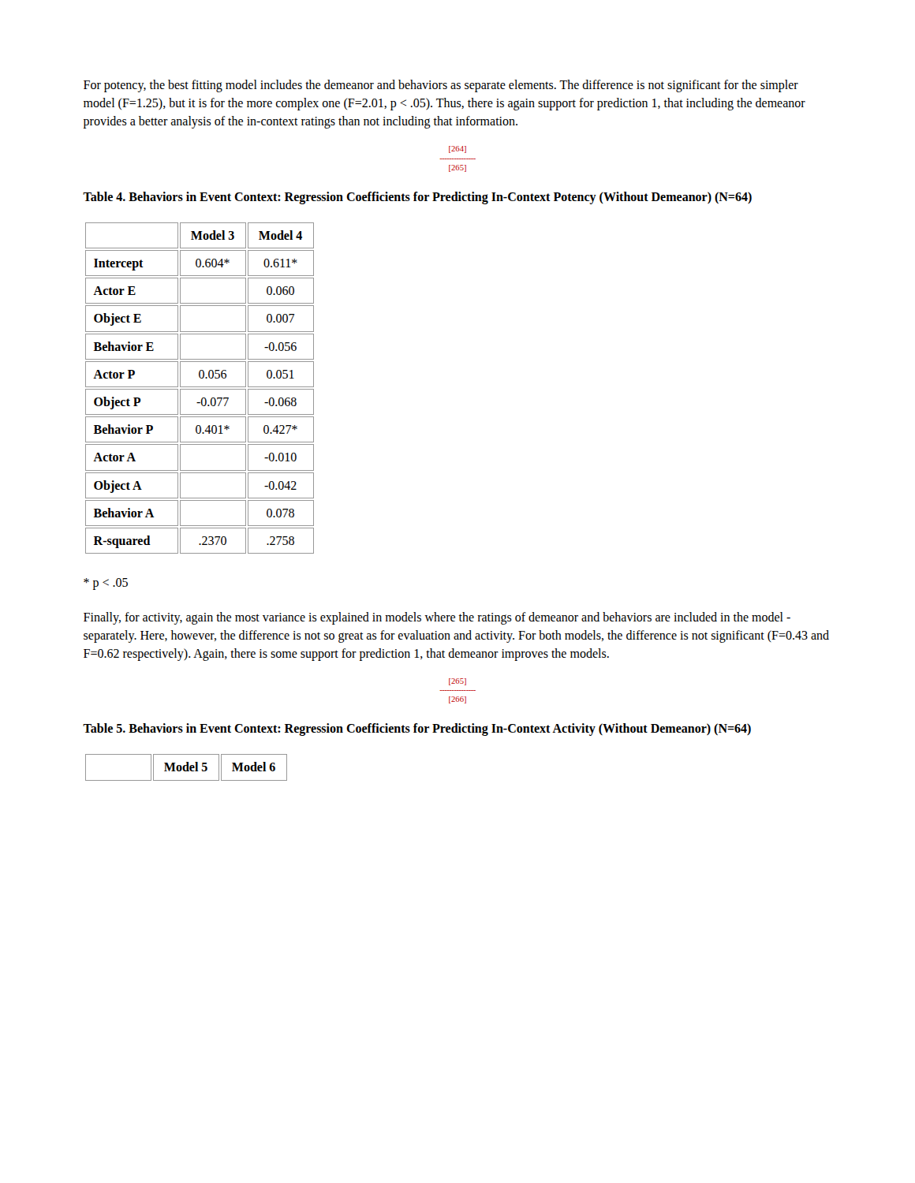For potency, the best fitting model includes the demeanor and behaviors as separate elements. The difference is not significant for the simpler model (F=1.25), but it is for the more complex one (F=2.01, p < .05). Thus, there is again support for prediction 1, that including the demeanor provides a better analysis of the in-context ratings than not including that information.
[264]
---------------
[265]
Table 4. Behaviors in Event Context: Regression Coefficients for Predicting In-Context Potency (Without Demeanor) (N=64)
| | Model 3 | Model 4 |
| Intercept | 0.604* | 0.611* |
| Actor E | | 0.060 |
| Object E | | 0.007 |
| Behavior E | | -0.056 |
| Actor P | 0.056 | 0.051 |
| Object P | -0.077 | -0.068 |
| Behavior P | 0.401* | 0.427* |
| Actor A | | -0.010 |
| Object A | | -0.042 |
| Behavior A | | 0.078 |
| R-squared | .2370 | .2758 |
* p < .05
Finally, for activity, again the most variance is explained in models where the ratings of demeanor and behaviors are included in the model - separately. Here, however, the difference is not so great as for evaluation and activity. For both models, the difference is not significant (F=0.43 and F=0.62 respectively). Again, there is some support for prediction 1, that demeanor improves the models.
[265]
---------------
[266]
Table 5. Behaviors in Event Context: Regression Coefficients for Predicting In-Context Activity (Without Demeanor) (N=64)
| | Model 5 | Model 6 |